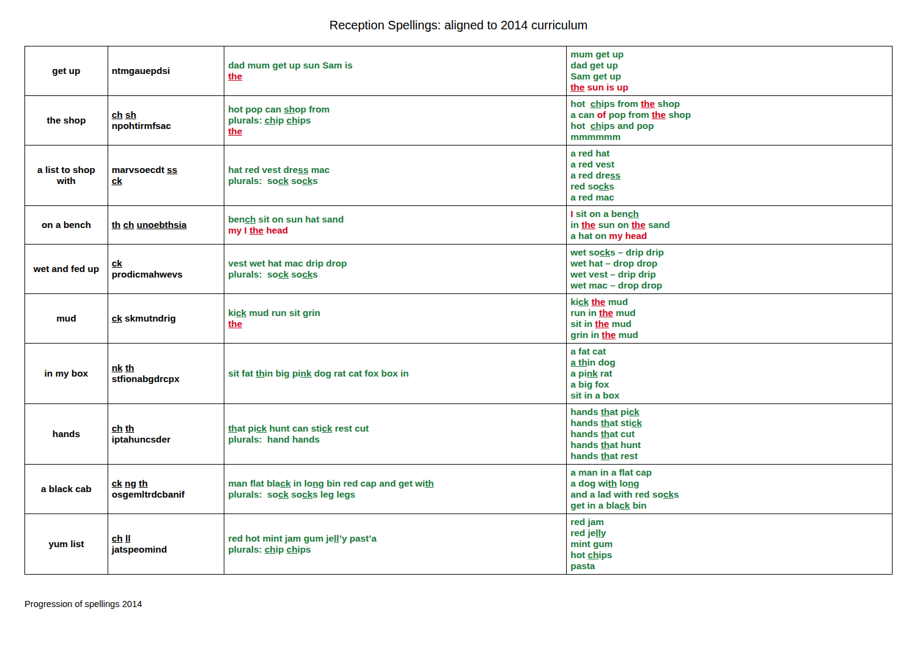Reception Spellings: aligned to 2014 curriculum
| get up | ntmgauepdsi | dad mum get up sun Sam is the | mum get up dad get up Sam get up the sun is up |
| the shop | ch sh npohtirmfsac | hot pop can sh op from plurals: ch ip ch ips the | hot ch ips from the shop a can of pop from the shop hot ch ips and pop mmmmmm |
| a list to shop with | marvsoecdt ss ck | hat red vest dre ss mac plurals: so ck so ck s | a red hat a red vest a red dre ss red so ck s a red mac |
| on a bench | th ch unoebthsia | ben ch sit on sun hat sand my I the head | I sit on a ben ch in the sun on the sand a hat on my head |
| wet and fed up | ck prodicmahwevs | vest wet hat mac drip drop plurals: so ck so ck s | wet so ck s – drip drip wet hat – drop drop wet vest – drip drip wet mac – drop drop |
| mud | ck skmutndrig | ki ck mud run sit grin the | ki ck the mud run in the mud sit in the mud grin in the mud |
| in my box | nk th stfionabgdrcpx | sit fat th in big pi nk dog rat cat fox box in | a fat cat a th in dog a pi nk rat a big fox sit in a box |
| hands | ch th iptahuncsder | th at pi ck hunt can sti ck rest cut plurals: hand hands | hands th at pi ck hands th at sti ck hands th at cut hands th at hunt hands th at rest |
| a black cab | ck ng th osgemltrdcbanif | man flat bla ck in lo ng bin red cap and get wi th plurals: so ck so ck s leg legs | a man in a flat cap a dog wi th lo ng and a lad with red so ck s get in a bla ck bin |
| yum list | ch ll jatspeomind | red hot mint jam gum je ll ’y past’a plurals: ch ip ch ips | red jam red je ll y mint gum hot ch ips pasta |
Progression of spellings 2014